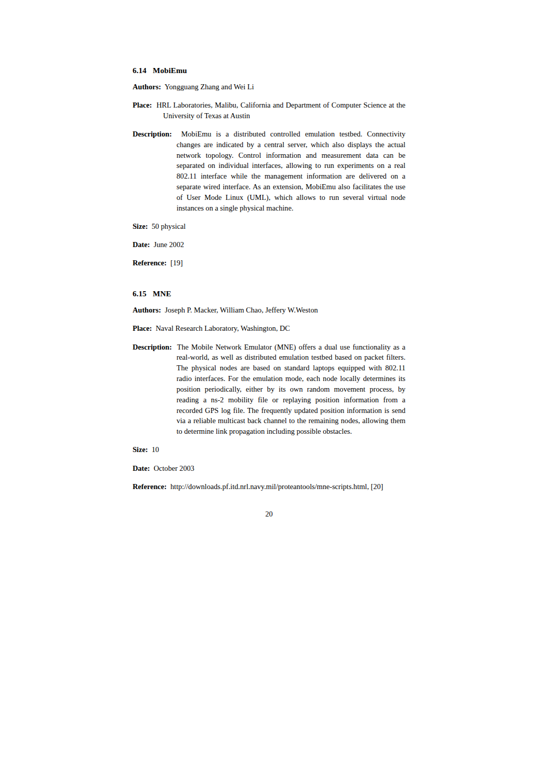6.14 MobiEmu
Authors: Yongguang Zhang and Wei Li
Place: HRL Laboratories, Malibu, California and Department of Computer Science at the University of Texas at Austin
Description: MobiEmu is a distributed controlled emulation testbed. Connectivity changes are indicated by a central server, which also displays the actual network topology. Control information and measurement data can be separated on individual interfaces, allowing to run experiments on a real 802.11 interface while the management information are delivered on a separate wired interface. As an extension, MobiEmu also facilitates the use of User Mode Linux (UML), which allows to run several virtual node instances on a single physical machine.
Size: 50 physical
Date: June 2002
Reference: [19]
6.15 MNE
Authors: Joseph P. Macker, William Chao, Jeffery W.Weston
Place: Naval Research Laboratory, Washington, DC
Description: The Mobile Network Emulator (MNE) offers a dual use functionality as a real-world, as well as distributed emulation testbed based on packet filters. The physical nodes are based on standard laptops equipped with 802.11 radio interfaces. For the emulation mode, each node locally determines its position periodically, either by its own random movement process, by reading a ns-2 mobility file or replaying position information from a recorded GPS log file. The frequently updated position information is send via a reliable multicast back channel to the remaining nodes, allowing them to determine link propagation including possible obstacles.
Size: 10
Date: October 2003
Reference: http://downloads.pf.itd.nrl.navy.mil/proteantools/mne-scripts.html, [20]
20